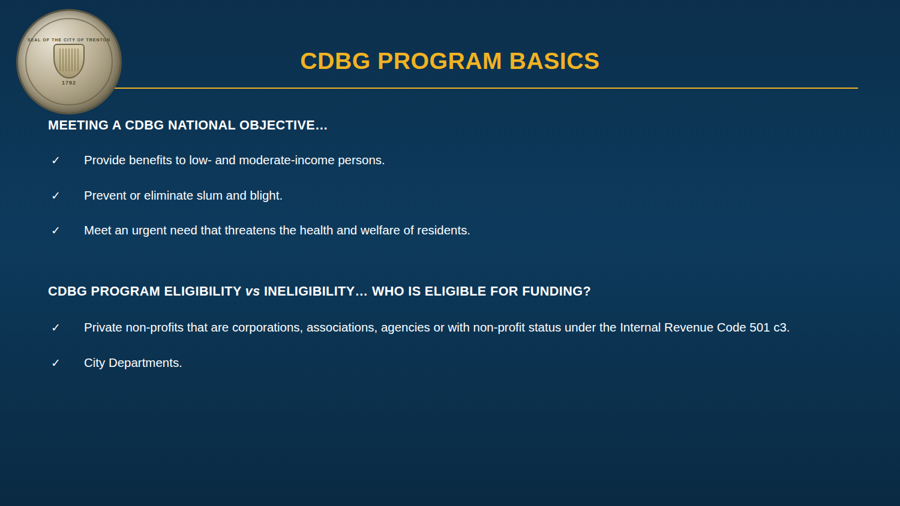Seal of the City of Trenton
1792
CDBG PROGRAM BASICS
MEETING A CDBG NATIONAL OBJECTIVE…
✓Provide benefits to low- and moderate-income persons.
✓Prevent or eliminate slum and blight.
✓Meet an urgent need that threatens the health and welfare of residents.
CDBG PROGRAM ELIGIBILITY vs INELIGIBILITY… WHO IS ELIGIBLE FOR FUNDING?
✓Private non-profits that are corporations, associations, agencies or with non-profit status under the Internal Revenue Code 501 c3.
✓City Departments.